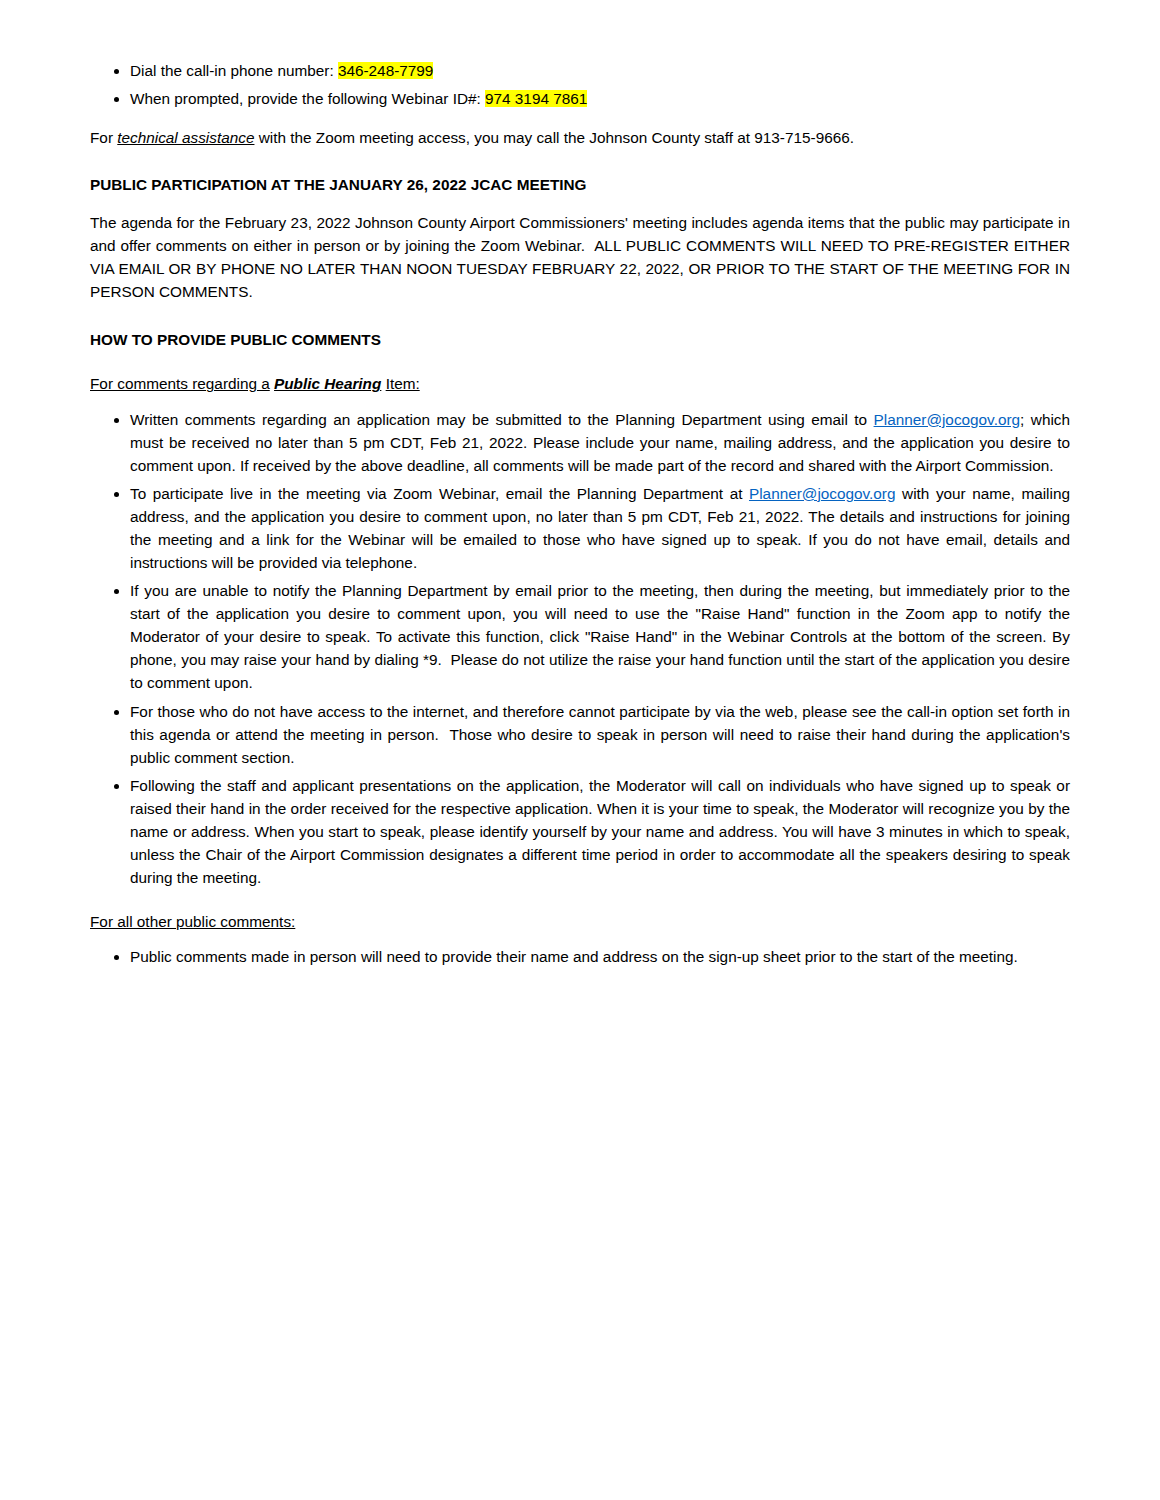Dial the call-in phone number: 346-248-7799
When prompted, provide the following Webinar ID#: 974 3194 7861
For technical assistance with the Zoom meeting access, you may call the Johnson County staff at 913-715-9666.
PUBLIC PARTICIPATION AT THE JANUARY 26, 2022 JCAC MEETING
The agenda for the February 23, 2022 Johnson County Airport Commissioners' meeting includes agenda items that the public may participate in and offer comments on either in person or by joining the Zoom Webinar. ALL PUBLIC COMMENTS WILL NEED TO PRE-REGISTER EITHER VIA EMAIL OR BY PHONE NO LATER THAN NOON TUESDAY FEBRUARY 22, 2022, OR PRIOR TO THE START OF THE MEETING FOR IN PERSON COMMENTS.
HOW TO PROVIDE PUBLIC COMMENTS
For comments regarding a Public Hearing Item:
Written comments regarding an application may be submitted to the Planning Department using email to Planner@jocogov.org; which must be received no later than 5 pm CDT, Feb 21, 2022. Please include your name, mailing address, and the application you desire to comment upon. If received by the above deadline, all comments will be made part of the record and shared with the Airport Commission.
To participate live in the meeting via Zoom Webinar, email the Planning Department at Planner@jocogov.org with your name, mailing address, and the application you desire to comment upon, no later than 5 pm CDT, Feb 21, 2022. The details and instructions for joining the meeting and a link for the Webinar will be emailed to those who have signed up to speak. If you do not have email, details and instructions will be provided via telephone.
If you are unable to notify the Planning Department by email prior to the meeting, then during the meeting, but immediately prior to the start of the application you desire to comment upon, you will need to use the "Raise Hand" function in the Zoom app to notify the Moderator of your desire to speak. To activate this function, click "Raise Hand" in the Webinar Controls at the bottom of the screen. By phone, you may raise your hand by dialing *9. Please do not utilize the raise your hand function until the start of the application you desire to comment upon.
For those who do not have access to the internet, and therefore cannot participate by via the web, please see the call-in option set forth in this agenda or attend the meeting in person. Those who desire to speak in person will need to raise their hand during the application's public comment section.
Following the staff and applicant presentations on the application, the Moderator will call on individuals who have signed up to speak or raised their hand in the order received for the respective application. When it is your time to speak, the Moderator will recognize you by the name or address. When you start to speak, please identify yourself by your name and address. You will have 3 minutes in which to speak, unless the Chair of the Airport Commission designates a different time period in order to accommodate all the speakers desiring to speak during the meeting.
For all other public comments:
Public comments made in person will need to provide their name and address on the sign-up sheet prior to the start of the meeting.